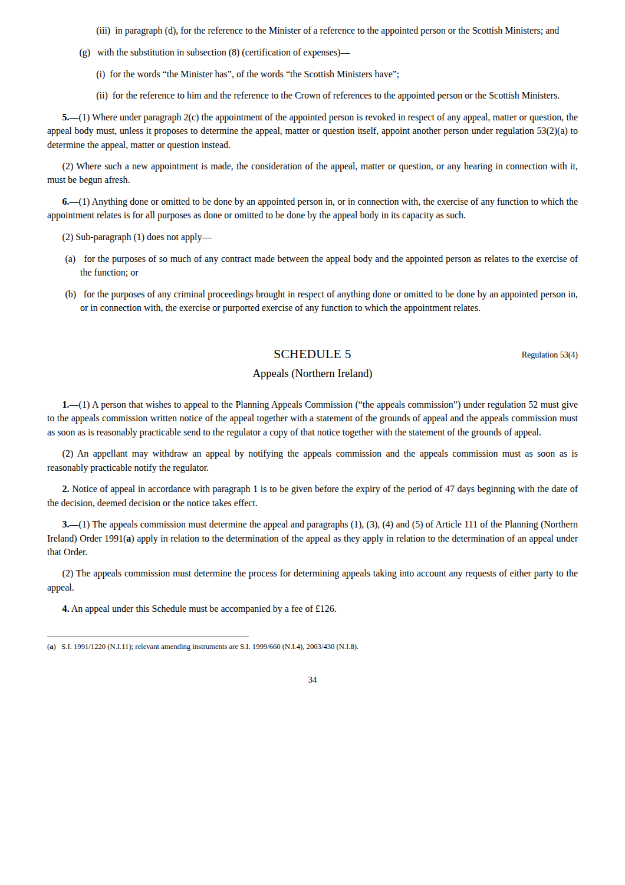(iii) in paragraph (d), for the reference to the Minister of a reference to the appointed person or the Scottish Ministers; and
(g) with the substitution in subsection (8) (certification of expenses)—
(i) for the words “the Minister has”, of the words “the Scottish Ministers have”;
(ii) for the reference to him and the reference to the Crown of references to the appointed person or the Scottish Ministers.
5.—(1) Where under paragraph 2(c) the appointment of the appointed person is revoked in respect of any appeal, matter or question, the appeal body must, unless it proposes to determine the appeal, matter or question itself, appoint another person under regulation 53(2)(a) to determine the appeal, matter or question instead.
(2) Where such a new appointment is made, the consideration of the appeal, matter or question, or any hearing in connection with it, must be begun afresh.
6.—(1) Anything done or omitted to be done by an appointed person in, or in connection with, the exercise of any function to which the appointment relates is for all purposes as done or omitted to be done by the appeal body in its capacity as such.
(2) Sub-paragraph (1) does not apply—
(a) for the purposes of so much of any contract made between the appeal body and the appointed person as relates to the exercise of the function; or
(b) for the purposes of any criminal proceedings brought in respect of anything done or omitted to be done by an appointed person in, or in connection with, the exercise or purported exercise of any function to which the appointment relates.
SCHEDULE 5Regulation 53(4)
Appeals (Northern Ireland)
1.—(1) A person that wishes to appeal to the Planning Appeals Commission (“the appeals commission”) under regulation 52 must give to the appeals commission written notice of the appeal together with a statement of the grounds of appeal and the appeals commission must as soon as is reasonably practicable send to the regulator a copy of that notice together with the statement of the grounds of appeal.
(2) An appellant may withdraw an appeal by notifying the appeals commission and the appeals commission must as soon as is reasonably practicable notify the regulator.
2. Notice of appeal in accordance with paragraph 1 is to be given before the expiry of the period of 47 days beginning with the date of the decision, deemed decision or the notice takes effect.
3.—(1) The appeals commission must determine the appeal and paragraphs (1), (3), (4) and (5) of Article 111 of the Planning (Northern Ireland) Order 1991(a) apply in relation to the determination of the appeal as they apply in relation to the determination of an appeal under that Order.
(2) The appeals commission must determine the process for determining appeals taking into account any requests of either party to the appeal.
4. An appeal under this Schedule must be accompanied by a fee of £126.
(a) S.I. 1991/1220 (N.I.11); relevant amending instruments are S.I. 1999/660 (N.I.4), 2003/430 (N.I.8).
34